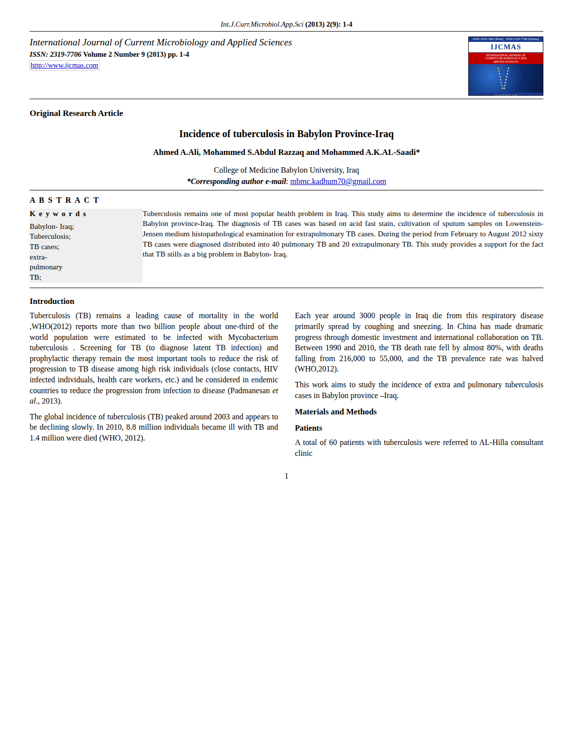Int.J.Curr.Microbiol.App.Sci (2013) 2(9): 1-4
International Journal of Current Microbiology and Applied Sciences
ISSN: 2319-7706 Volume 2 Number 9 (2013) pp. 1-4
http://www.ijcmas.com
ISSN 2319-7692 (Print) ISSN 2319-7706 (Online)
IJCMAS
INTERNATIONAL JOURNAL OF
CURRENT MICROBIOLOGY AND
APPLIED SCIENCES
www.ijcmas.com
Original Research Article
Incidence of tuberculosis in Babylon Province-Iraq
Ahmed A.Ali, Mohammed S.Abdul Razzaq and Mohammed A.K.AL-Saadi*
College of Medicine Babylon University, Iraq
*Corresponding author e-mail: mbmc.kadhum70@gmail.com
A B S T R A C T
| K e y w o r d s Babylon- Iraq; Tuberculosis; TB cases; extra- pulmonary TB; | Tuberculosis remains one of most popular health problem in Iraq. This study aims to determine the incidence of tuberculosis in Babylon province-Iraq. The diagnosis of TB cases was based on acid fast stain, cultivation of sputum samples on Lowenstein-Jensen medium histopathological examination for extrapulmonary TB cases. During the period from February to August 2012 sixty TB cases were diagnosed distributed into 40 pulmonary TB and 20 extrapulmonary TB. This study provides a support for the fact that TB stills as a big problem in Babylon- Iraq. |
Introduction
Tuberculosis (TB) remains a leading cause of mortality in the world ,WHO(2012) reports more than two billion people about one-third of the world population were estimated to be infected with Mycobacterium tuberculosis . Screening for TB (to diagnose latent TB infection) and prophylactic therapy remain the most important tools to reduce the risk of progression to TB disease among high risk individuals (close contacts, HIV infected individuals, health care workers, etc.) and be considered in endemic countries to reduce the progression from infection to disease (Padmanesan et al., 2013).
The global incidence of tuberculosis (TB) peaked around 2003 and appears to be declining slowly. In 2010, 8.8 million individuals became ill with TB and 1.4 million were died (WHO, 2012).
Each year around 3000 people in Iraq die from this respiratory disease primarily spread by coughing and sneezing. In China has made dramatic progress through domestic investment and international collaboration on TB. Between 1990 and 2010, the TB death rate fell by almost 80%, with deaths falling from 216,000 to 55,000, and the TB prevalence rate was halved (WHO,2012).
This work aims to study the incidence of extra and pulmonary tuberculosis cases in Babylon province –Iraq.
Materials and Methods
Patients
A total of 60 patients with tuberculosis were referred to AL-Hilla consultant clinic
1